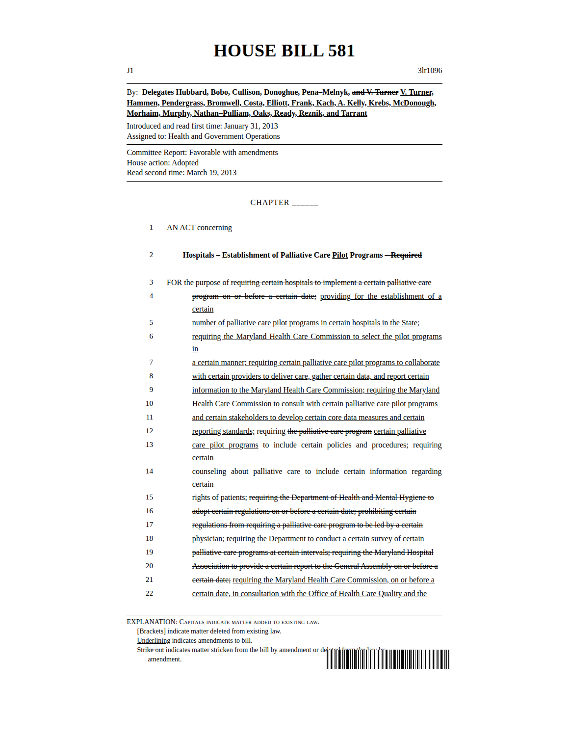HOUSE BILL 581
J1
3lr1096
By: Delegates Hubbard, Bobo, Cullison, Donoghue, Pena–Melnyk, and V. Turner V. Turner, Hammen, Pendergrass, Bromwell, Costa, Elliott, Frank, Kach, A. Kelly, Krebs, McDonough, Morhaim, Murphy, Nathan–Pulliam, Oaks, Ready, Reznik, and Tarrant
Introduced and read first time: January 31, 2013
Assigned to: Health and Government Operations
Committee Report: Favorable with amendments
House action: Adopted
Read second time: March 19, 2013
CHAPTER ______
| 1 | AN ACT concerning |
| 2 | Hospitals – Establishment of Palliative Care Pilot Programs – Required |
| 3 | FOR the purpose of requiring certain hospitals to implement a certain palliative care |
| 4 | program on or before a certain date; providing for the establishment of a certain |
| 5 | number of palliative care pilot programs in certain hospitals in the State; |
| 6 | requiring the Maryland Health Care Commission to select the pilot programs in |
| 7 | a certain manner; requiring certain palliative care pilot programs to collaborate |
| 8 | with certain providers to deliver care, gather certain data, and report certain |
| 9 | information to the Maryland Health Care Commission; requiring the Maryland |
| 10 | Health Care Commission to consult with certain palliative care pilot programs |
| 11 | and certain stakeholders to develop certain core data measures and certain |
| 12 | reporting standards; requiring the palliative care program certain palliative |
| 13 | care pilot programs to include certain policies and procedures; requiring certain |
| 14 | counseling about palliative care to include certain information regarding certain |
| 15 | rights of patients; requiring the Department of Health and Mental Hygiene to |
| 16 | adopt certain regulations on or before a certain date; prohibiting certain |
| 17 | regulations from requiring a palliative care program to be led by a certain |
| 18 | physician; requiring the Department to conduct a certain survey of certain |
| 19 | palliative care programs at certain intervals; requiring the Maryland Hospital |
| 20 | Association to provide a certain report to the General Assembly on or before a |
| 21 | certain date; requiring the Maryland Health Care Commission, on or before a |
| 22 | certain date, in consultation with the Office of Health Care Quality and the |
EXPLANATION: Capitals indicate matter added to existing law.
[Brackets] indicate matter deleted from existing law.
Underlining indicates amendments to bill.
Strike out indicates matter stricken from the bill by amendment or deleted from the law by
amendment.